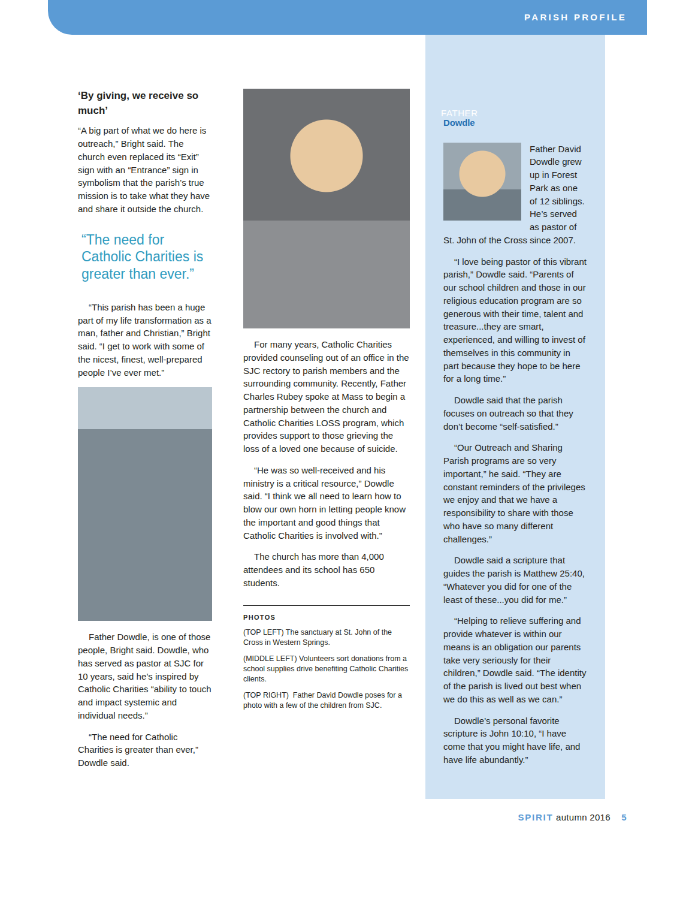Parish Profile
‘By giving, we receive so much’
“A big part of what we do here is outreach,” Bright said. The church even replaced its “Exit” sign with an “Entrance” sign in symbolism that the parish’s true mission is to take what they have and share it outside the church.
“The need for Catholic Charities is greater than ever.”
“This parish has been a huge part of my life transformation as a man, father and Christian,” Bright said. “I get to work with some of the nicest, finest, well-prepared people I’ve ever met.”
Father Dowdle, is one of those people, Bright said. Dowdle, who has served as pastor at SJC for 10 years, said he’s inspired by Catholic Charities “ability to touch and impact systemic and individual needs.”
“The need for Catholic Charities is greater than ever,” Dowdle said.
For many years, Catholic Charities provided counseling out of an office in the SJC rectory to parish members and the surrounding community. Recently, Father Charles Rubey spoke at Mass to begin a partnership between the church and Catholic Charities LOSS program, which provides support to those grieving the loss of a loved one because of suicide.
“He was so well-received and his ministry is a critical resource,” Dowdle said. “I think we all need to learn how to blow our own horn in letting people know the important and good things that Catholic Charities is involved with.”
The church has more than 4,000 attendees and its school has 650 students.
PHOTOS
(TOP LEFT) The sanctuary at St. John of the Cross in Western Springs.
(MIDDLE LEFT) Volunteers sort donations from a school supplies drive benefiting Catholic Charities clients.
(TOP RIGHT) Father David Dowdle poses for a photo with a few of the children from SJC.
Father
Dowdle
Father David Dowdle grew up in Forest Park as one of 12 siblings. He’s served as pastor of St. John of the Cross since 2007.
“I love being pastor of this vibrant parish,” Dowdle said. “Parents of our school children and those in our religious education program are so generous with their time, talent and treasure...they are smart, experienced, and willing to invest of themselves in this community in part because they hope to be here for a long time.”
Dowdle said that the parish focuses on outreach so that they don’t become “self-satisfied.”
“Our Outreach and Sharing Parish programs are so very important,” he said. “They are constant reminders of the privileges we enjoy and that we have a responsibility to share with those who have so many different challenges.”
Dowdle said a scripture that guides the parish is Matthew 25:40, “Whatever you did for one of the least of these...you did for me.”
“Helping to relieve suffering and provide whatever is within our means is an obligation our parents take very seriously for their children,” Dowdle said. “The identity of the parish is lived out best when we do this as well as we can.”
Dowdle’s personal favorite scripture is John 10:10, “I have come that you might have life, and have life abundantly.”
Spirit autumn 2016 5